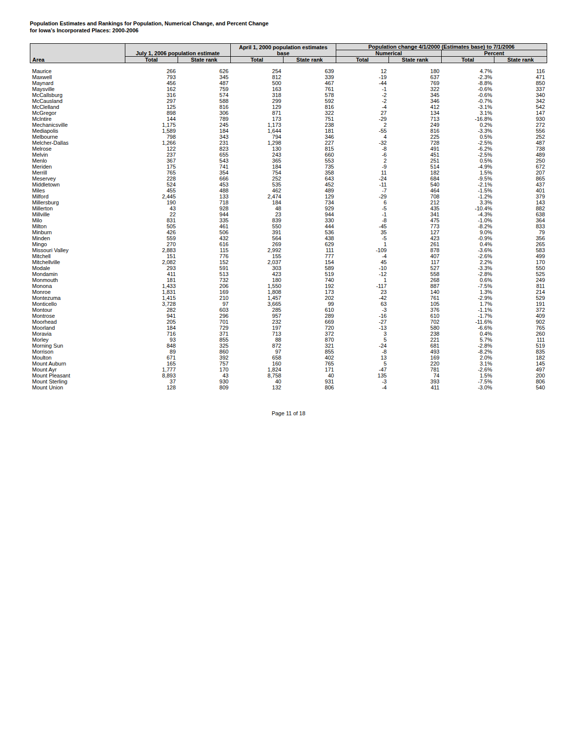Population Estimates and Rankings for Population, Numerical Change, and Percent Change
for Iowa's Incorporated Places: 2000-2006
| Area | July 1, 2006 population estimate | April 1, 2000 population estimates base | Population change 4/1/2000 (Estimates base) to 7/1/2006 |
| --- | --- | --- | --- |
| Numerical | Percent |
| Total | State rank | Total | State rank | Total | State rank | Total | State rank |
| Maurice | 266 | 626 | 254 | 639 | 12 | 180 | 4.7% | 116 |
| Maxwell | 793 | 345 | 812 | 339 | -19 | 637 | -2.3% | 471 |
| Maynard | 456 | 487 | 500 | 467 | -44 | 769 | -8.8% | 850 |
| Maysville | 162 | 759 | 163 | 761 | -1 | 322 | -0.6% | 337 |
| McCallsburg | 316 | 574 | 318 | 578 | -2 | 345 | -0.6% | 340 |
| McCausland | 297 | 588 | 299 | 592 | -2 | 346 | -0.7% | 342 |
| McClelland | 125 | 816 | 129 | 816 | -4 | 412 | -3.1% | 542 |
| McGregor | 898 | 306 | 871 | 322 | 27 | 134 | 3.1% | 147 |
| McIntire | 144 | 789 | 173 | 751 | -29 | 713 | -16.8% | 930 |
| Mechanicsville | 1,175 | 245 | 1,173 | 238 | 2 | 249 | 0.2% | 272 |
| Mediapolis | 1,589 | 184 | 1,644 | 181 | -55 | 816 | -3.3% | 556 |
| Melbourne | 798 | 343 | 794 | 346 | 4 | 225 | 0.5% | 252 |
| Melcher-Dallas | 1,266 | 231 | 1,298 | 227 | -32 | 728 | -2.5% | 487 |
| Melrose | 122 | 823 | 130 | 815 | -8 | 491 | -6.2% | 738 |
| Melvin | 237 | 655 | 243 | 660 | -6 | 451 | -2.5% | 489 |
| Menlo | 367 | 543 | 365 | 553 | 2 | 251 | 0.5% | 250 |
| Meriden | 175 | 741 | 184 | 735 | -9 | 514 | -4.9% | 672 |
| Merrill | 765 | 354 | 754 | 358 | 11 | 182 | 1.5% | 207 |
| Meservey | 228 | 666 | 252 | 643 | -24 | 684 | -9.5% | 865 |
| Middletown | 524 | 453 | 535 | 452 | -11 | 540 | -2.1% | 437 |
| Miles | 455 | 488 | 462 | 489 | -7 | 464 | -1.5% | 401 |
| Milford | 2,445 | 133 | 2,474 | 129 | -29 | 708 | -1.2% | 379 |
| Millersburg | 190 | 718 | 184 | 734 | 6 | 212 | 3.3% | 143 |
| Millerton | 43 | 928 | 48 | 929 | -5 | 435 | -10.4% | 882 |
| Millville | 22 | 944 | 23 | 944 | -1 | 341 | -4.3% | 638 |
| Milo | 831 | 335 | 839 | 330 | -8 | 475 | -1.0% | 364 |
| Milton | 505 | 461 | 550 | 444 | -45 | 773 | -8.2% | 833 |
| Minburn | 426 | 506 | 391 | 536 | 35 | 127 | 9.0% | 79 |
| Minden | 559 | 432 | 564 | 438 | -5 | 423 | -0.9% | 356 |
| Mingo | 270 | 616 | 269 | 629 | 1 | 261 | 0.4% | 265 |
| Missouri Valley | 2,883 | 115 | 2,992 | 111 | -109 | 878 | -3.6% | 583 |
| Mitchell | 151 | 776 | 155 | 777 | -4 | 407 | -2.6% | 499 |
| Mitchellville | 2,082 | 152 | 2,037 | 154 | 45 | 117 | 2.2% | 170 |
| Modale | 293 | 591 | 303 | 589 | -10 | 527 | -3.3% | 550 |
| Mondamin | 411 | 513 | 423 | 519 | -12 | 558 | -2.8% | 525 |
| Monmouth | 181 | 732 | 180 | 740 | 1 | 268 | 0.6% | 249 |
| Monona | 1,433 | 206 | 1,550 | 192 | -117 | 887 | -7.5% | 811 |
| Monroe | 1,831 | 169 | 1,808 | 173 | 23 | 140 | 1.3% | 214 |
| Montezuma | 1,415 | 210 | 1,457 | 202 | -42 | 761 | -2.9% | 529 |
| Monticello | 3,728 | 97 | 3,665 | 99 | 63 | 105 | 1.7% | 191 |
| Montour | 282 | 603 | 285 | 610 | -3 | 376 | -1.1% | 372 |
| Montrose | 941 | 296 | 957 | 289 | -16 | 610 | -1.7% | 409 |
| Moorhead | 205 | 701 | 232 | 669 | -27 | 702 | -11.6% | 902 |
| Moorland | 184 | 729 | 197 | 720 | -13 | 580 | -6.6% | 765 |
| Moravia | 716 | 371 | 713 | 372 | 3 | 238 | 0.4% | 260 |
| Morley | 93 | 855 | 88 | 870 | 5 | 221 | 5.7% | 111 |
| Morning Sun | 848 | 325 | 872 | 321 | -24 | 681 | -2.8% | 519 |
| Morrison | 89 | 860 | 97 | 855 | -8 | 493 | -8.2% | 835 |
| Moulton | 671 | 392 | 658 | 402 | 13 | 169 | 2.0% | 182 |
| Mount Auburn | 165 | 757 | 160 | 765 | 5 | 220 | 3.1% | 145 |
| Mount Ayr | 1,777 | 170 | 1,824 | 171 | -47 | 781 | -2.6% | 497 |
| Mount Pleasant | 8,893 | 43 | 8,758 | 40 | 135 | 74 | 1.5% | 200 |
| Mount Sterling | 37 | 930 | 40 | 931 | -3 | 393 | -7.5% | 806 |
| Mount Union | 128 | 809 | 132 | 806 | -4 | 411 | -3.0% | 540 |
Page 11 of 18